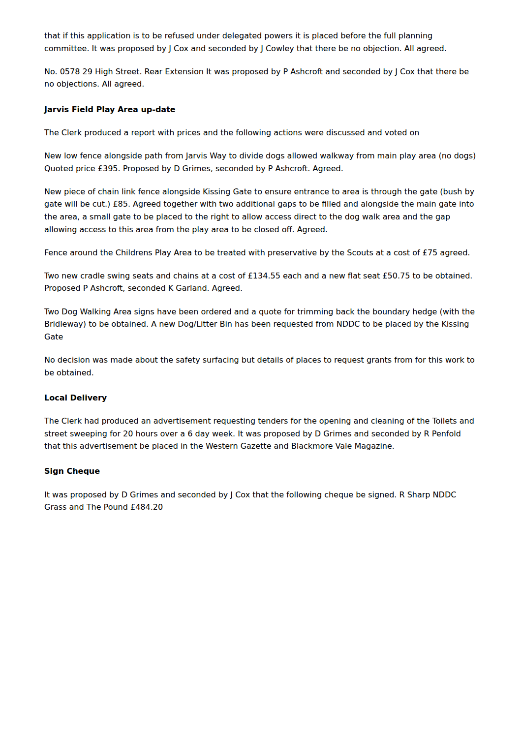that if this application is to be refused under delegated powers it is placed before the full planning committee. It was proposed by J Cox and seconded by J Cowley that there be no objection. All agreed.
No. 0578 29 High Street. Rear Extension It was proposed by P Ashcroft and seconded by J Cox that there be no objections. All agreed.
Jarvis Field Play Area up-date
The Clerk produced a report with prices and the following actions were discussed and voted on
New low fence alongside path from Jarvis Way to divide dogs allowed walkway from main play area (no dogs) Quoted price £395. Proposed by D Grimes, seconded by P Ashcroft. Agreed.
New piece of chain link fence alongside Kissing Gate to ensure entrance to area is through the gate (bush by gate will be cut.) £85. Agreed together with two additional gaps to be filled and alongside the main gate into the area, a small gate to be placed to the right to allow access direct to the dog walk area and the gap allowing access to this area from the play area to be closed off. Agreed.
Fence around the Childrens Play Area to be treated with preservative by the Scouts at a cost of £75 agreed.
Two new cradle swing seats and chains at a cost of £134.55 each and a new flat seat £50.75 to be obtained. Proposed P Ashcroft, seconded K Garland. Agreed.
Two Dog Walking Area signs have been ordered and a quote for trimming back the boundary hedge (with the Bridleway) to be obtained. A new Dog/Litter Bin has been requested from NDDC to be placed by the Kissing Gate
No decision was made about the safety surfacing but details of places to request grants from for this work to be obtained.
Local Delivery
The Clerk had produced an advertisement requesting tenders for the opening and cleaning of the Toilets and street sweeping for 20 hours over a 6 day week. It was proposed by D Grimes and seconded by R Penfold that this advertisement be placed in the Western Gazette and Blackmore Vale Magazine.
Sign Cheque
It was proposed by D Grimes and seconded by J Cox that the following cheque be signed. R Sharp NDDC Grass and The Pound £484.20